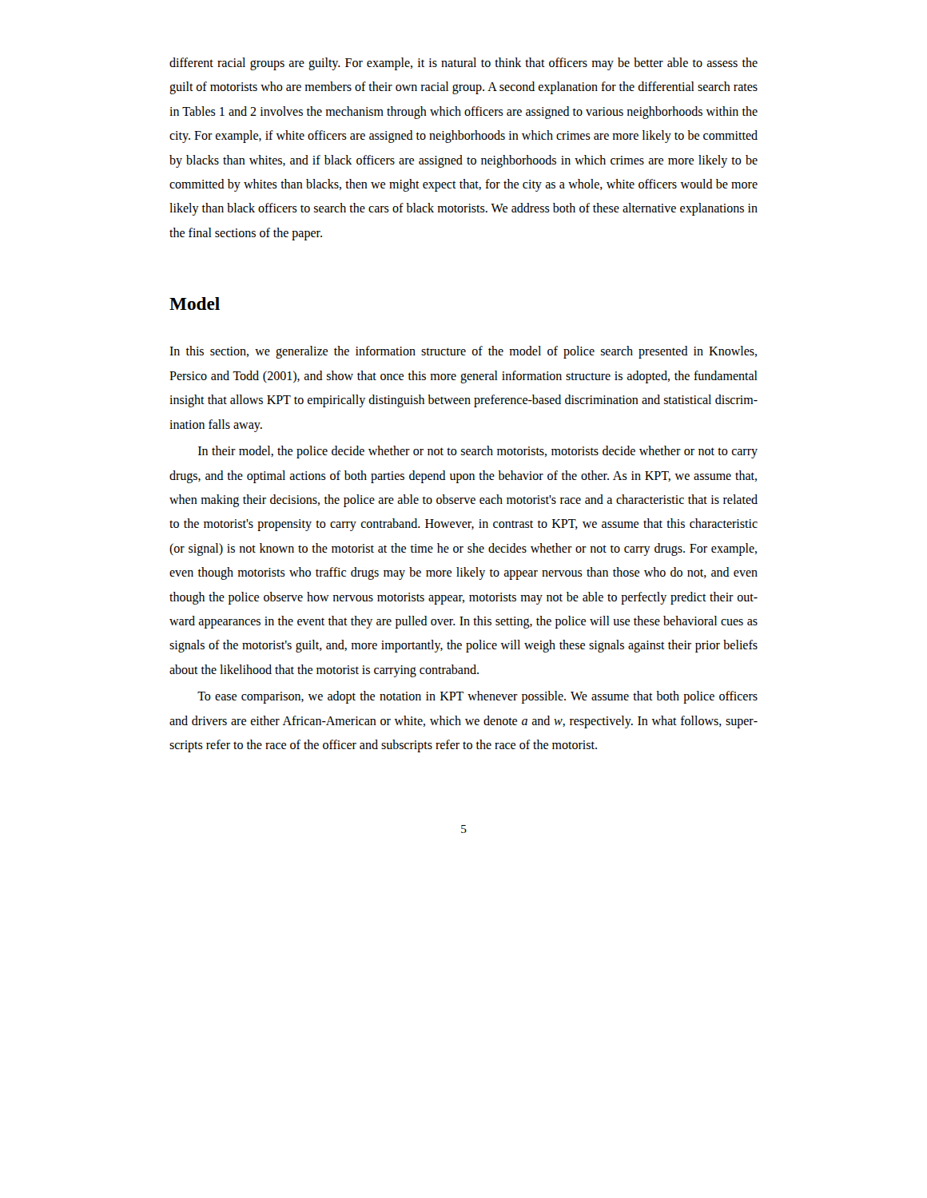different racial groups are guilty. For example, it is natural to think that officers may be better able to assess the guilt of motorists who are members of their own racial group. A second explanation for the differential search rates in Tables 1 and 2 involves the mechanism through which officers are assigned to various neighborhoods within the city. For example, if white officers are assigned to neighborhoods in which crimes are more likely to be committed by blacks than whites, and if black officers are assigned to neighborhoods in which crimes are more likely to be committed by whites than blacks, then we might expect that, for the city as a whole, white officers would be more likely than black officers to search the cars of black motorists. We address both of these alternative explanations in the final sections of the paper.
Model
In this section, we generalize the information structure of the model of police search presented in Knowles, Persico and Todd (2001), and show that once this more general information structure is adopted, the fundamental insight that allows KPT to empirically distinguish between preference-based discrimination and statistical discrimination falls away.
In their model, the police decide whether or not to search motorists, motorists decide whether or not to carry drugs, and the optimal actions of both parties depend upon the behavior of the other. As in KPT, we assume that, when making their decisions, the police are able to observe each motorist's race and a characteristic that is related to the motorist's propensity to carry contraband. However, in contrast to KPT, we assume that this characteristic (or signal) is not known to the motorist at the time he or she decides whether or not to carry drugs. For example, even though motorists who traffic drugs may be more likely to appear nervous than those who do not, and even though the police observe how nervous motorists appear, motorists may not be able to perfectly predict their outward appearances in the event that they are pulled over. In this setting, the police will use these behavioral cues as signals of the motorist's guilt, and, more importantly, the police will weigh these signals against their prior beliefs about the likelihood that the motorist is carrying contraband.
To ease comparison, we adopt the notation in KPT whenever possible. We assume that both police officers and drivers are either African-American or white, which we denote a and w, respectively. In what follows, superscripts refer to the race of the officer and subscripts refer to the race of the motorist.
5